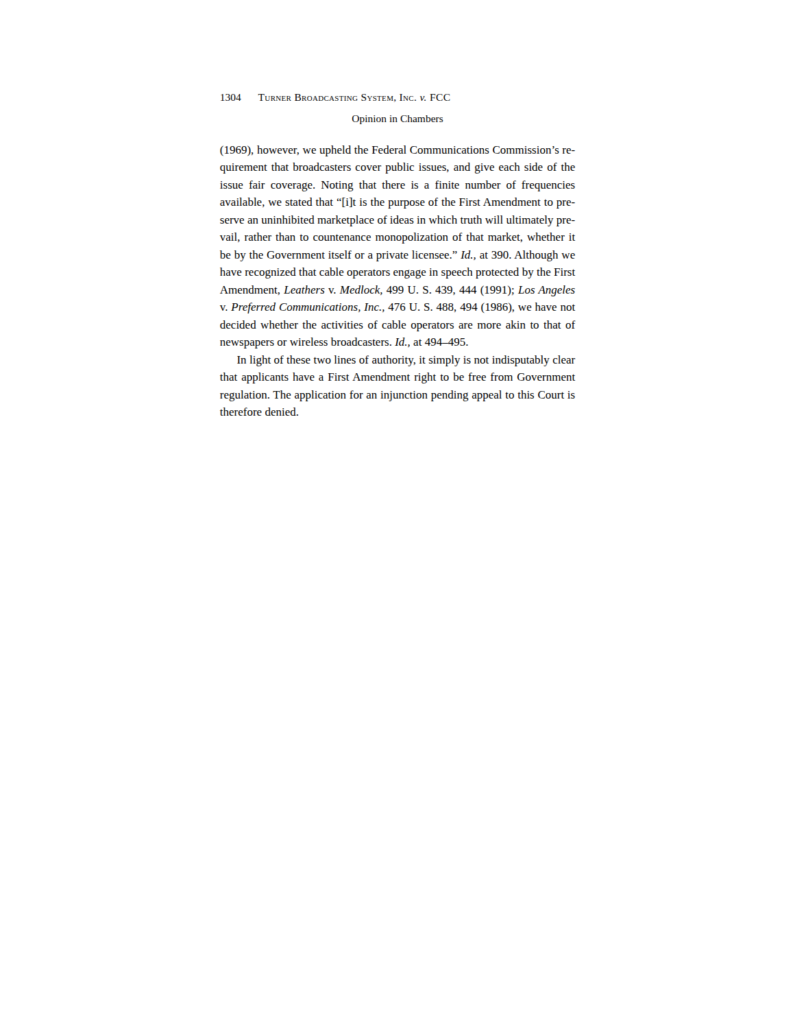1304 Turner Broadcasting System, Inc. v. FCC
Opinion in Chambers
(1969), however, we upheld the Federal Communications Commission’s requirement that broadcasters cover public issues, and give each side of the issue fair coverage. Noting that there is a finite number of frequencies available, we stated that “[i]t is the purpose of the First Amendment to preserve an uninhibited marketplace of ideas in which truth will ultimately prevail, rather than to countenance monopolization of that market, whether it be by the Government itself or a private licensee.” Id., at 390. Although we have recognized that cable operators engage in speech protected by the First Amendment, Leathers v. Medlock, 499 U. S. 439, 444 (1991); Los Angeles v. Preferred Communications, Inc., 476 U. S. 488, 494 (1986), we have not decided whether the activities of cable operators are more akin to that of newspapers or wireless broadcasters. Id., at 494–495.
In light of these two lines of authority, it simply is not indisputably clear that applicants have a First Amendment right to be free from Government regulation. The application for an injunction pending appeal to this Court is therefore denied.